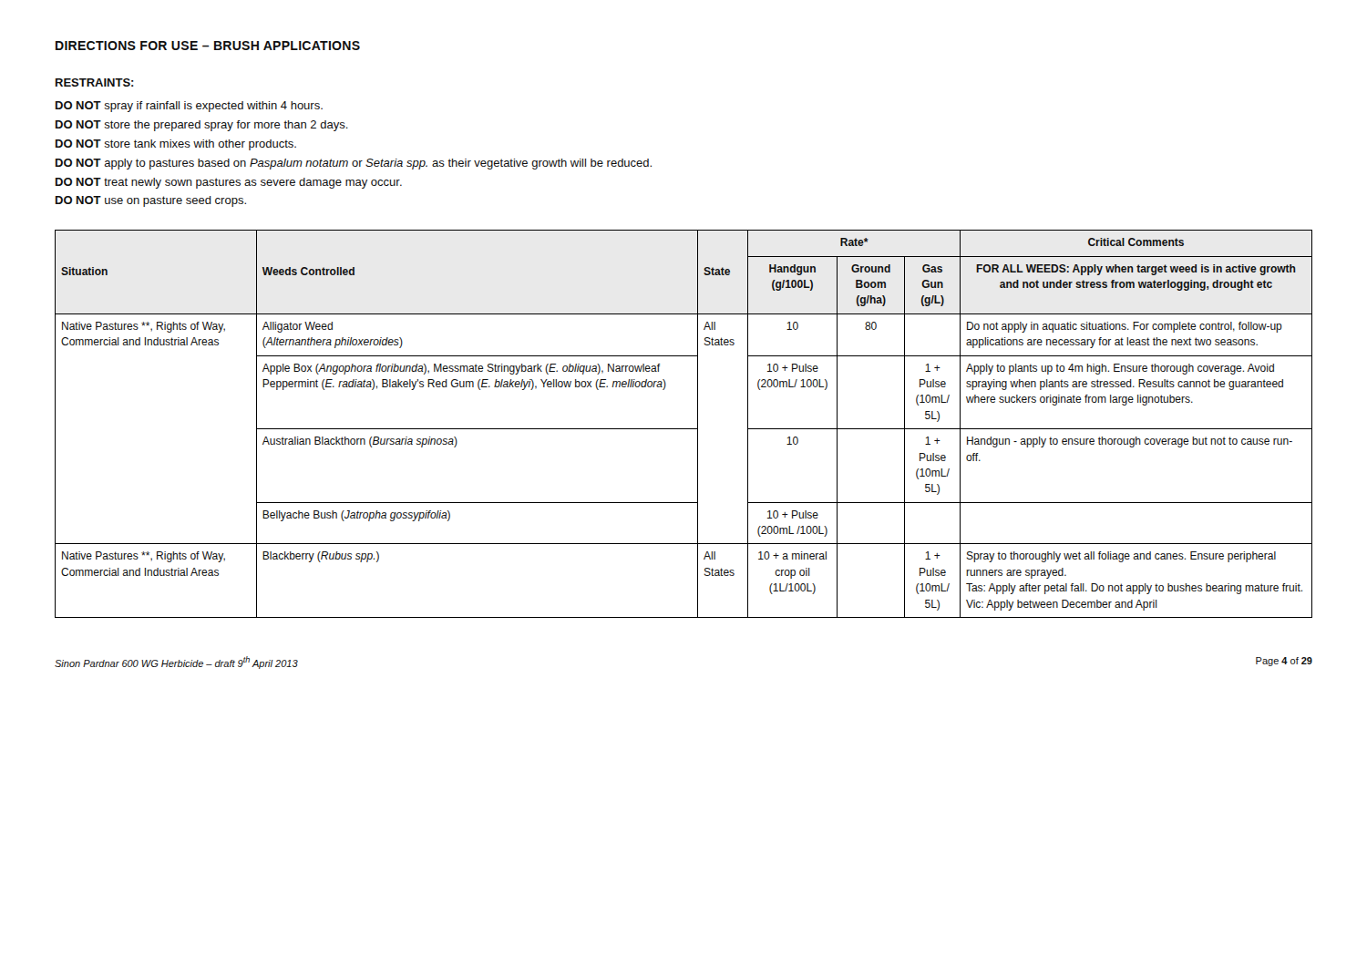DIRECTIONS FOR USE – BRUSH APPLICATIONS
RESTRAINTS:
DO NOT spray if rainfall is expected within 4 hours.
DO NOT store the prepared spray for more than 2 days.
DO NOT store tank mixes with other products.
DO NOT apply to pastures based on Paspalum notatum or Setaria spp. as their vegetative growth will be reduced.
DO NOT treat newly sown pastures as severe damage may occur.
DO NOT use on pasture seed crops.
| Situation | Weeds Controlled | State | Rate* | Critical Comments |
| --- | --- | --- | --- | --- |
| Handgun (g/100L) | Ground Boom (g/ha) | Gas Gun (g/L) | FOR ALL WEEDS: Apply when target weed is in active growth and not under stress from waterlogging, drought etc |
| Native Pastures **, Rights of Way, Commercial and Industrial Areas | Alligator Weed ( Alternanthera philoxeroides ) | All States | 10 | 80 | | Do not apply in aquatic situations. For complete control, follow-up applications are necessary for at least the next two seasons. |
| Apple Box ( Angophora floribunda ), Messmate Stringybark ( E. obliqua ), Narrowleaf Peppermint ( E. radiata ), Blakely's Red Gum ( E. blakelyi ), Yellow box ( E. melliodora ) | 10 + Pulse (200mL/ 100L) | | 1 + Pulse (10mL/ 5L) | Apply to plants up to 4m high. Ensure thorough coverage. Avoid spraying when plants are stressed. Results cannot be guaranteed where suckers originate from large lignotubers. |
| Australian Blackthorn ( Bursaria spinosa ) | 10 | | 1 + Pulse (10mL/ 5L) | Handgun - apply to ensure thorough coverage but not to cause run-off. |
| Bellyache Bush ( Jatropha gossypifolia ) | 10 + Pulse (200mL /100L) | | | |
| Native Pastures **, Rights of Way, Commercial and Industrial Areas | Blackberry ( Rubus spp. ) | All States | 10 + a mineral crop oil (1L/100L) | | 1 + Pulse (10mL/ 5L) | Spray to thoroughly wet all foliage and canes. Ensure peripheral runners are sprayed. Tas: Apply after petal fall. Do not apply to bushes bearing mature fruit. Vic: Apply between December and April |
Sinon Pardnar 600 WG Herbicide – draft 9th April 2013 Page 4 of 29